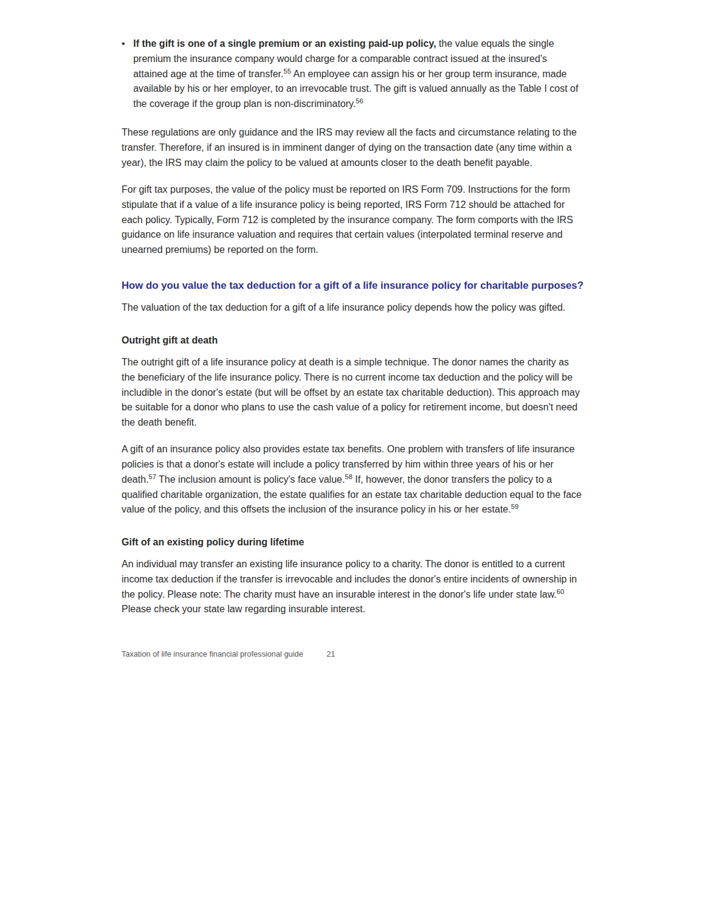If the gift is one of a single premium or an existing paid-up policy, the value equals the single premium the insurance company would charge for a comparable contract issued at the insured's attained age at the time of transfer.55 An employee can assign his or her group term insurance, made available by his or her employer, to an irrevocable trust. The gift is valued annually as the Table I cost of the coverage if the group plan is non-discriminatory.56
These regulations are only guidance and the IRS may review all the facts and circumstance relating to the transfer. Therefore, if an insured is in imminent danger of dying on the transaction date (any time within a year), the IRS may claim the policy to be valued at amounts closer to the death benefit payable.
For gift tax purposes, the value of the policy must be reported on IRS Form 709. Instructions for the form stipulate that if a value of a life insurance policy is being reported, IRS Form 712 should be attached for each policy. Typically, Form 712 is completed by the insurance company. The form comports with the IRS guidance on life insurance valuation and requires that certain values (interpolated terminal reserve and unearned premiums) be reported on the form.
How do you value the tax deduction for a gift of a life insurance policy for charitable purposes?
The valuation of the tax deduction for a gift of a life insurance policy depends how the policy was gifted.
Outright gift at death
The outright gift of a life insurance policy at death is a simple technique. The donor names the charity as the beneficiary of the life insurance policy. There is no current income tax deduction and the policy will be includible in the donor's estate (but will be offset by an estate tax charitable deduction). This approach may be suitable for a donor who plans to use the cash value of a policy for retirement income, but doesn't need the death benefit.
A gift of an insurance policy also provides estate tax benefits. One problem with transfers of life insurance policies is that a donor's estate will include a policy transferred by him within three years of his or her death.57 The inclusion amount is policy's face value.58 If, however, the donor transfers the policy to a qualified charitable organization, the estate qualifies for an estate tax charitable deduction equal to the face value of the policy, and this offsets the inclusion of the insurance policy in his or her estate.59
Gift of an existing policy during lifetime
An individual may transfer an existing life insurance policy to a charity. The donor is entitled to a current income tax deduction if the transfer is irrevocable and includes the donor's entire incidents of ownership in the policy. Please note: The charity must have an insurable interest in the donor's life under state law.60 Please check your state law regarding insurable interest.
Taxation of life insurance financial professional guide 21